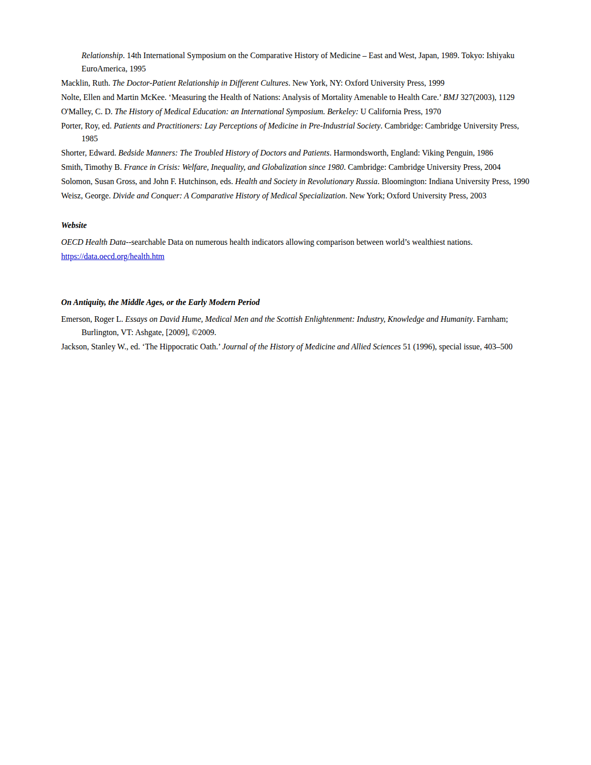Relationship. 14th International Symposium on the Comparative History of Medicine – East and West, Japan, 1989. Tokyo: Ishiyaku EuroAmerica, 1995
Macklin, Ruth. The Doctor-Patient Relationship in Different Cultures. New York, NY: Oxford University Press, 1999
Nolte, Ellen and Martin McKee. ‘Measuring the Health of Nations: Analysis of Mortality Amenable to Health Care.’ BMJ 327(2003), 1129
O'Malley, C. D. The History of Medical Education: an International Symposium. Berkeley: U California Press, 1970
Porter, Roy, ed. Patients and Practitioners: Lay Perceptions of Medicine in Pre-Industrial Society. Cambridge: Cambridge University Press, 1985
Shorter, Edward. Bedside Manners: The Troubled History of Doctors and Patients. Harmondsworth, England: Viking Penguin, 1986
Smith, Timothy B. France in Crisis: Welfare, Inequality, and Globalization since 1980. Cambridge: Cambridge University Press, 2004
Solomon, Susan Gross, and John F. Hutchinson, eds. Health and Society in Revolutionary Russia. Bloomington: Indiana University Press, 1990
Weisz, George. Divide and Conquer: A Comparative History of Medical Specialization. New York; Oxford University Press, 2003
Website
OECD Health Data--searchable Data on numerous health indicators allowing comparison between world’s wealthiest nations.
https://data.oecd.org/health.htm
On Antiquity, the Middle Ages, or the Early Modern Period
Emerson, Roger L. Essays on David Hume, Medical Men and the Scottish Enlightenment: Industry, Knowledge and Humanity. Farnham; Burlington, VT: Ashgate, [2009], ©2009.
Jackson, Stanley W., ed. ‘The Hippocratic Oath.’ Journal of the History of Medicine and Allied Sciences 51 (1996), special issue, 403–500